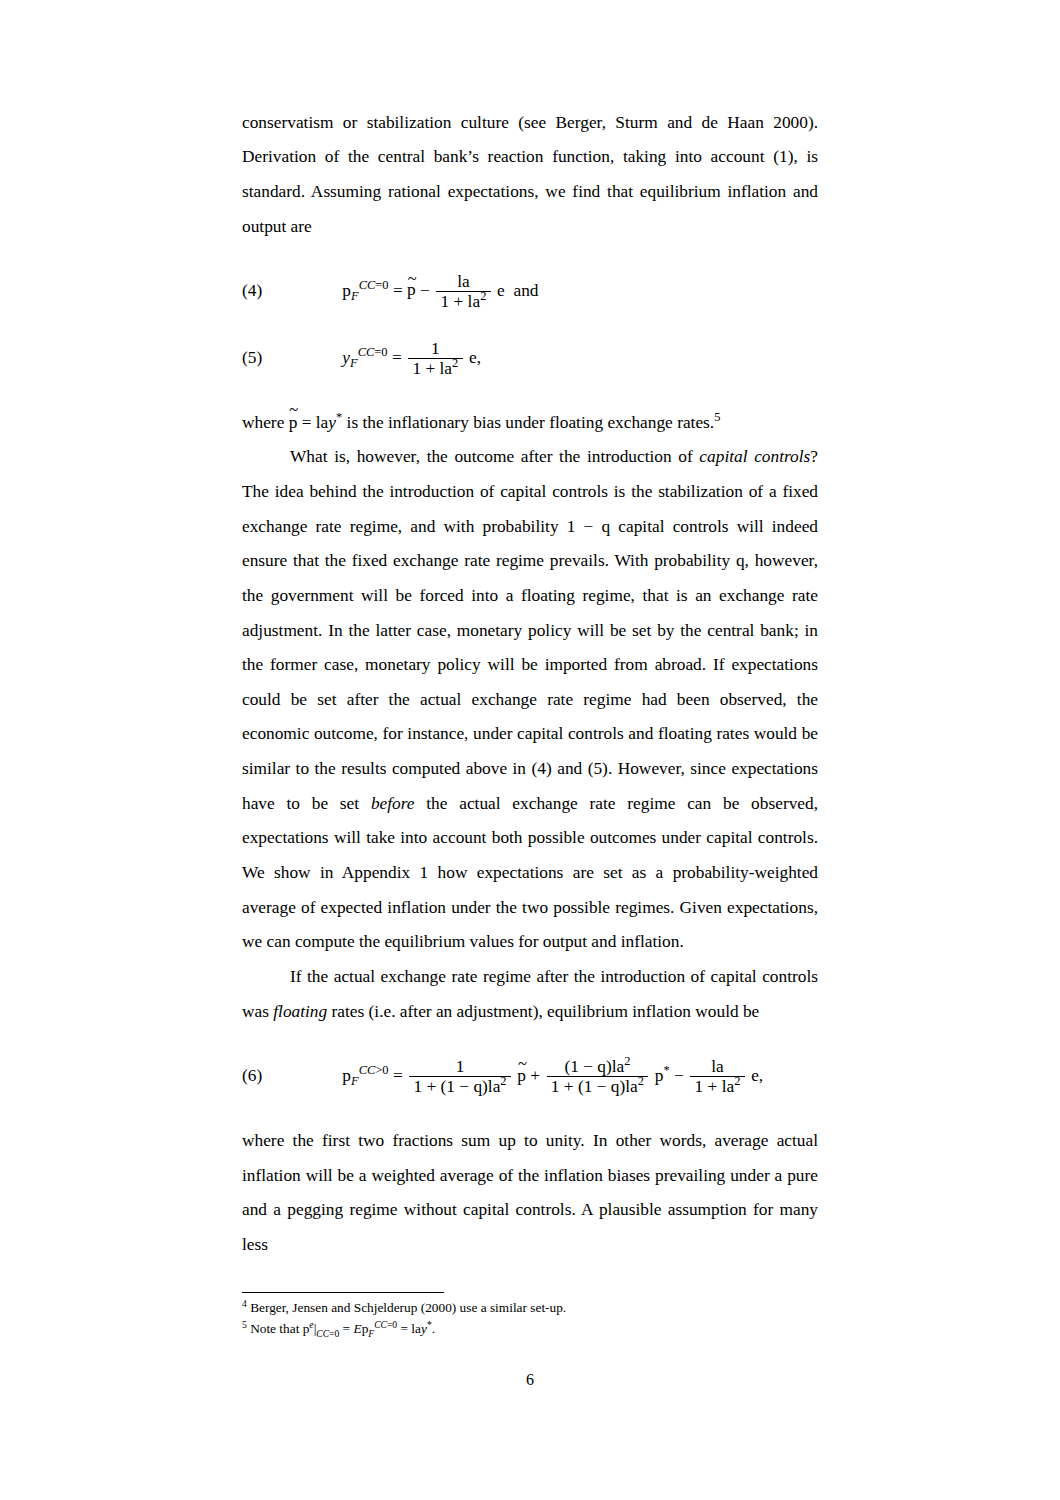conservatism or stabilization culture (see Berger, Sturm and de Haan 2000). Derivation of the central bank’s reaction function, taking into account (1), is standard. Assuming rational expectations, we find that equilibrium inflation and output are
(4) pFCC=0 = ~p − la 1 + la2 e and
(5) yFCC=0 = 11 + la2 e,
where ~p = la y* is the inflationary bias under floating exchange rates.5
What is, however, the outcome after the introduction of capital controls? The idea behind the introduction of capital controls is the stabilization of a fixed exchange rate regime, and with probability 1 − q capital controls will indeed ensure that the fixed exchange rate regime prevails. With probability q, however, the government will be forced into a floating regime, that is an exchange rate adjustment. In the latter case, monetary policy will be set by the central bank; in the former case, monetary policy will be imported from abroad. If expectations could be set after the actual exchange rate regime had been observed, the economic outcome, for instance, under capital controls and floating rates would be similar to the results computed above in (4) and (5). However, since expectations have to be set before the actual exchange rate regime can be observed, expectations will take into account both possible outcomes under capital controls. We show in Appendix 1 how expectations are set as a probability-weighted average of expected inflation under the two possible regimes. Given expectations, we can compute the equilibrium values for output and inflation.
If the actual exchange rate regime after the introduction of capital controls was floating rates (i.e. after an adjustment), equilibrium inflation would be
(6) pFCC>0 = 11 + (1 − q)la2 ~p + (1 − q)la21 + (1 − q)la2 p* − la 1 + la2 e,
where the first two fractions sum up to unity. In other words, average actual inflation will be a weighted average of the inflation biases prevailing under a pure and a pegging regime without capital controls. A plausible assumption for many less
4 Berger, Jensen and Schjelderup (2000) use a similar set-up.
5 Note that pe|CC=0 = EpFCC=0 = la y*.
6